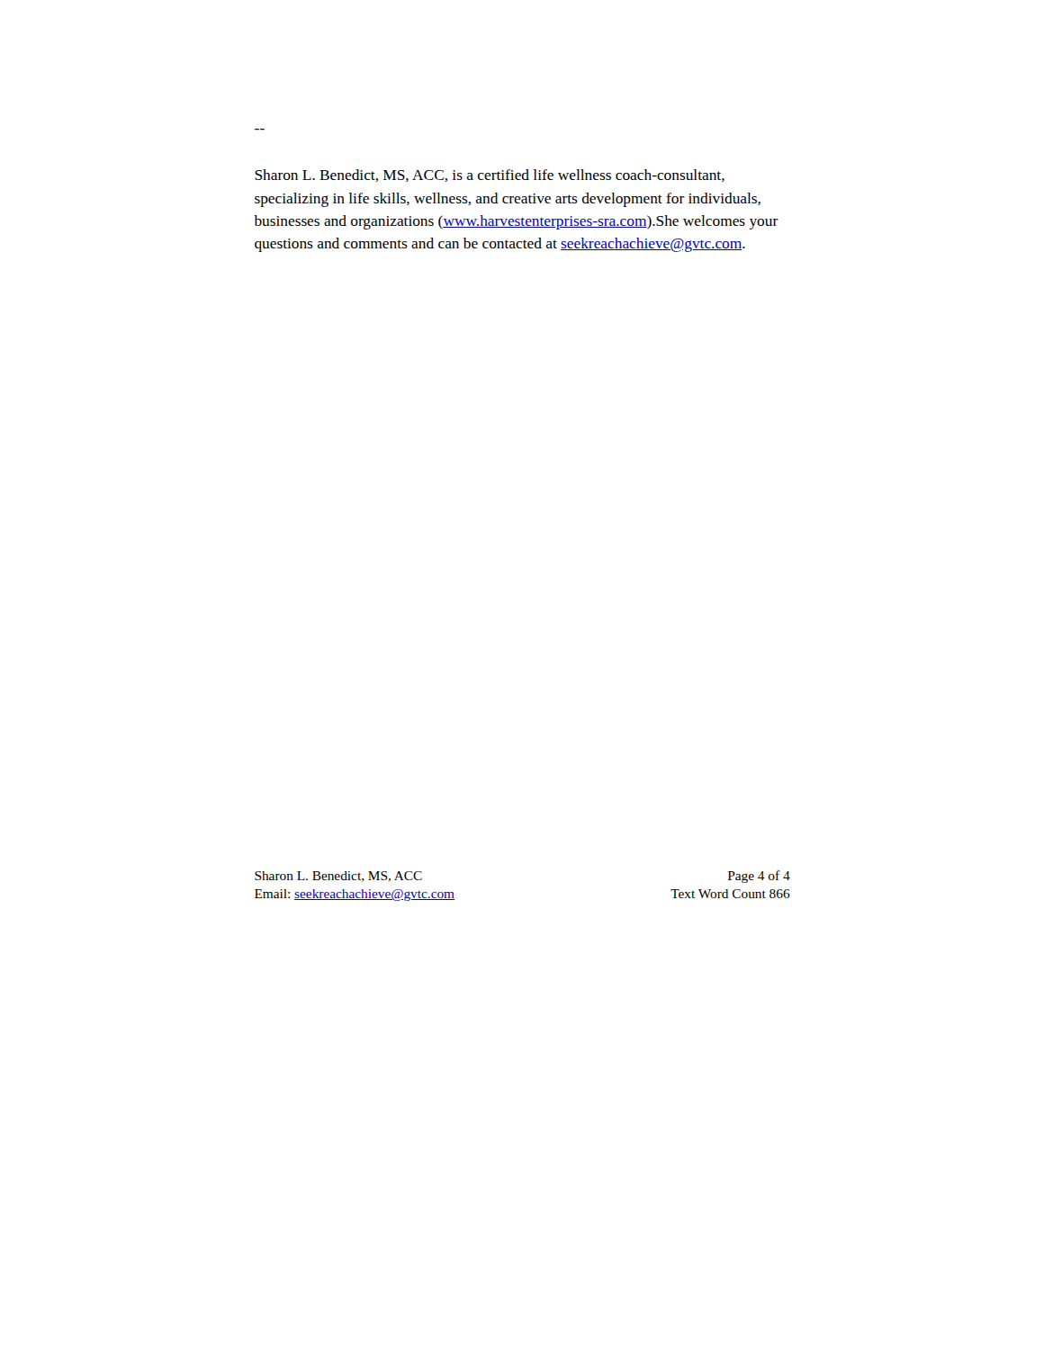--
Sharon L. Benedict, MS, ACC, is a certified life wellness coach-consultant, specializing in life skills, wellness, and creative arts development for individuals, businesses and organizations (www.harvestenterprises-sra.com).She welcomes your questions and comments and can be contacted at seekreachachieve@gvtc.com.
Sharon L. Benedict, MS, ACC
Page 4 of 4
Email: seekreachachieve@gvtc.com
Text Word Count 866